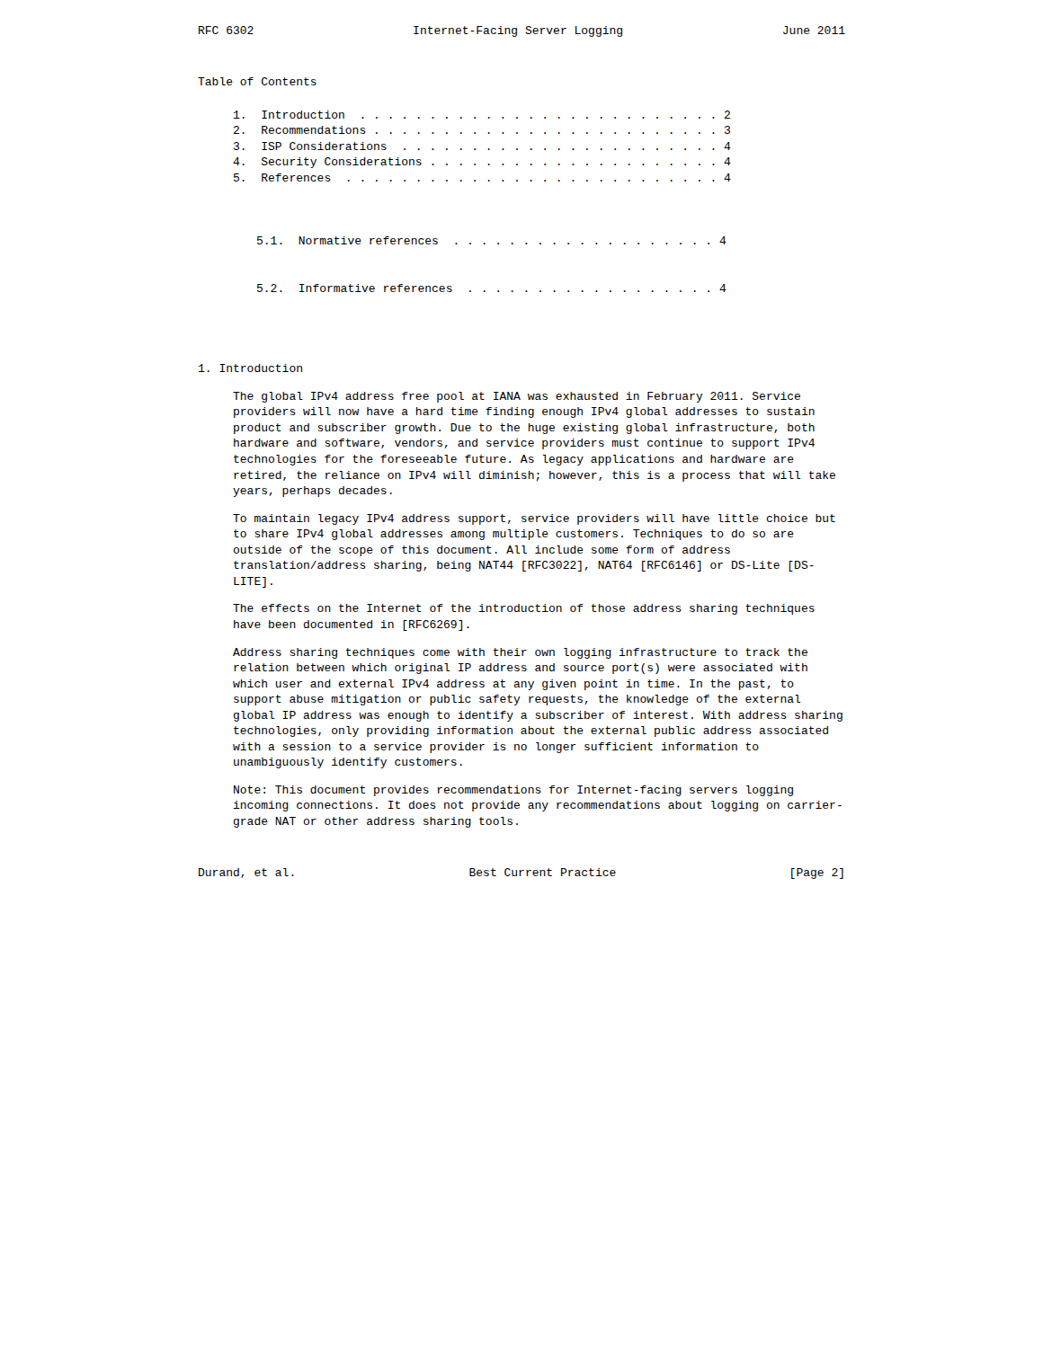RFC 6302 Internet-Facing Server Logging June 2011
Table of Contents
1. Introduction . . . . . . . . . . . . . . . . . . . . . . . . . . 2
2. Recommendations . . . . . . . . . . . . . . . . . . . . . . . . . 3
3. ISP Considerations . . . . . . . . . . . . . . . . . . . . . . . 4
4. Security Considerations . . . . . . . . . . . . . . . . . . . . . 4
5. References . . . . . . . . . . . . . . . . . . . . . . . . . . . 4
5.1. Normative references . . . . . . . . . . . . . . . . . . . 4
5.2. Informative references . . . . . . . . . . . . . . . . . . 4
1. Introduction
The global IPv4 address free pool at IANA was exhausted in February 2011. Service providers will now have a hard time finding enough IPv4 global addresses to sustain product and subscriber growth. Due to the huge existing global infrastructure, both hardware and software, vendors, and service providers must continue to support IPv4 technologies for the foreseeable future. As legacy applications and hardware are retired, the reliance on IPv4 will diminish; however, this is a process that will take years, perhaps decades.
To maintain legacy IPv4 address support, service providers will have little choice but to share IPv4 global addresses among multiple customers. Techniques to do so are outside of the scope of this document. All include some form of address translation/address sharing, being NAT44 [RFC3022], NAT64 [RFC6146] or DS-Lite [DS-LITE].
The effects on the Internet of the introduction of those address sharing techniques have been documented in [RFC6269].
Address sharing techniques come with their own logging infrastructure to track the relation between which original IP address and source port(s) were associated with which user and external IPv4 address at any given point in time. In the past, to support abuse mitigation or public safety requests, the knowledge of the external global IP address was enough to identify a subscriber of interest. With address sharing technologies, only providing information about the external public address associated with a session to a service provider is no longer sufficient information to unambiguously identify customers.
Note: This document provides recommendations for Internet-facing servers logging incoming connections. It does not provide any recommendations about logging on carrier-grade NAT or other address sharing tools.
Durand, et al. Best Current Practice [Page 2]